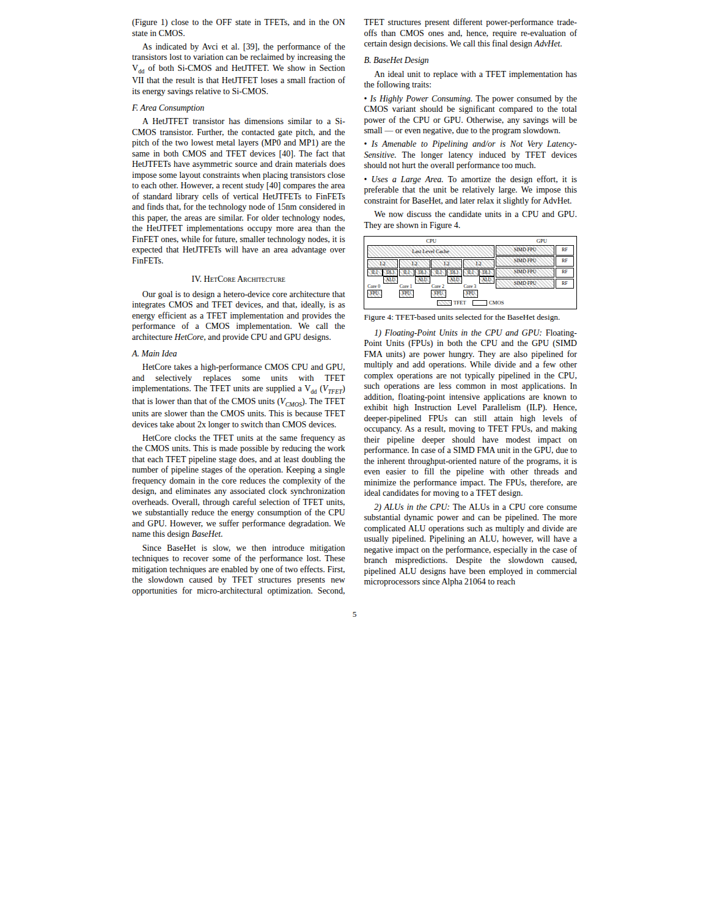(Figure 1) close to the OFF state in TFETs, and in the ON state in CMOS.
As indicated by Avci et al. [39], the performance of the transistors lost to variation can be reclaimed by increasing the Vdd of both Si-CMOS and HetJTFET. We show in Section VII that the result is that HetJTFET loses a small fraction of its energy savings relative to Si-CMOS.
F. Area Consumption
A HetJTFET transistor has dimensions similar to a Si-CMOS transistor. Further, the contacted gate pitch, and the pitch of the two lowest metal layers (MP0 and MP1) are the same in both CMOS and TFET devices [40]. The fact that HetJTFETs have asymmetric source and drain materials does impose some layout constraints when placing transistors close to each other. However, a recent study [40] compares the area of standard library cells of vertical HetJTFETs to FinFETs and finds that, for the technology node of 15nm considered in this paper, the areas are similar. For older technology nodes, the HetJTFET implementations occupy more area than the FinFET ones, while for future, smaller technology nodes, it is expected that HetJTFETs will have an area advantage over FinFETs.
IV. Het Core Architecture
Our goal is to design a hetero-device core architecture that integrates CMOS and TFET devices, and that, ideally, is as energy efficient as a TFET implementation and provides the performance of a CMOS implementation. We call the architecture HetCore, and provide CPU and GPU designs.
A. Main Idea
HetCore takes a high-performance CMOS CPU and GPU, and selectively replaces some units with TFET implementations. The TFET units are supplied a Vdd (VTFET) that is lower than that of the CMOS units (VCMOS). The TFET units are slower than the CMOS units. This is because TFET devices take about 2x longer to switch than CMOS devices.
HetCore clocks the TFET units at the same frequency as the CMOS units. This is made possible by reducing the work that each TFET pipeline stage does, and at least doubling the number of pipeline stages of the operation. Keeping a single frequency domain in the core reduces the complexity of the design, and eliminates any associated clock synchronization overheads. Overall, through careful selection of TFET units, we substantially reduce the energy consumption of the CPU and GPU. However, we suffer performance degradation. We name this design BaseHet.
Since BaseHet is slow, we then introduce mitigation techniques to recover some of the performance lost. These mitigation techniques are enabled by one of two effects. First, the slowdown caused by TFET structures presents new opportunities for micro-architectural optimization. Second, TFET structures present different power-performance trade-offs than CMOS ones and, hence, require re-evaluation of certain design decisions. We call this final design AdvHet.
B. BaseHet Design
An ideal unit to replace with a TFET implementation has the following traits:
Is Highly Power Consuming. The power consumed by the CMOS variant should be significant compared to the total power of the CPU or GPU. Otherwise, any savings will be small — or even negative, due to the program slowdown.
Is Amenable to Pipelining and/or is Not Very Latency-Sensitive. The longer latency induced by TFET devices should not hurt the overall performance too much.
Uses a Large Area. To amortize the design effort, it is preferable that the unit be relatively large. We impose this constraint for BaseHet, and later relax it slightly for AdvHet.
We now discuss the candidate units in a CPU and GPU. They are shown in Figure 4.
CPU GPU
Last Level Cache
L2
L2
L2
L2
IL1
DL1
ALU
Core 0
FPU
IL1
DL1
ALU
Core 1
FPU
IL1
DL1
ALU
Core 2
FPU
IL1
DL1
ALU
Core 3
FPU
SIMD FPU
RF
SIMD FPU
RF
SIMD FPU
RF
SIMD FPU
RF
TFET CMOS
Figure 4: TFET-based units selected for the BaseHet design.
1) Floating-Point Units in the CPU and GPU: Floating-Point Units (FPUs) in both the CPU and the GPU (SIMD FMA units) are power hungry. They are also pipelined for multiply and add operations. While divide and a few other complex operations are not typically pipelined in the CPU, such operations are less common in most applications. In addition, floating-point intensive applications are known to exhibit high Instruction Level Parallelism (ILP). Hence, deeper-pipelined FPUs can still attain high levels of occupancy. As a result, moving to TFET FPUs, and making their pipeline deeper should have modest impact on performance. In case of a SIMD FMA unit in the GPU, due to the inherent throughput-oriented nature of the programs, it is even easier to fill the pipeline with other threads and minimize the performance impact. The FPUs, therefore, are ideal candidates for moving to a TFET design.
2) ALUs in the CPU: The ALUs in a CPU core consume substantial dynamic power and can be pipelined. The more complicated ALU operations such as multiply and divide are usually pipelined. Pipelining an ALU, however, will have a negative impact on the performance, especially in the case of branch mispredictions. Despite the slowdown caused, pipelined ALU designs have been employed in commercial microprocessors since Alpha 21064 to reach
5